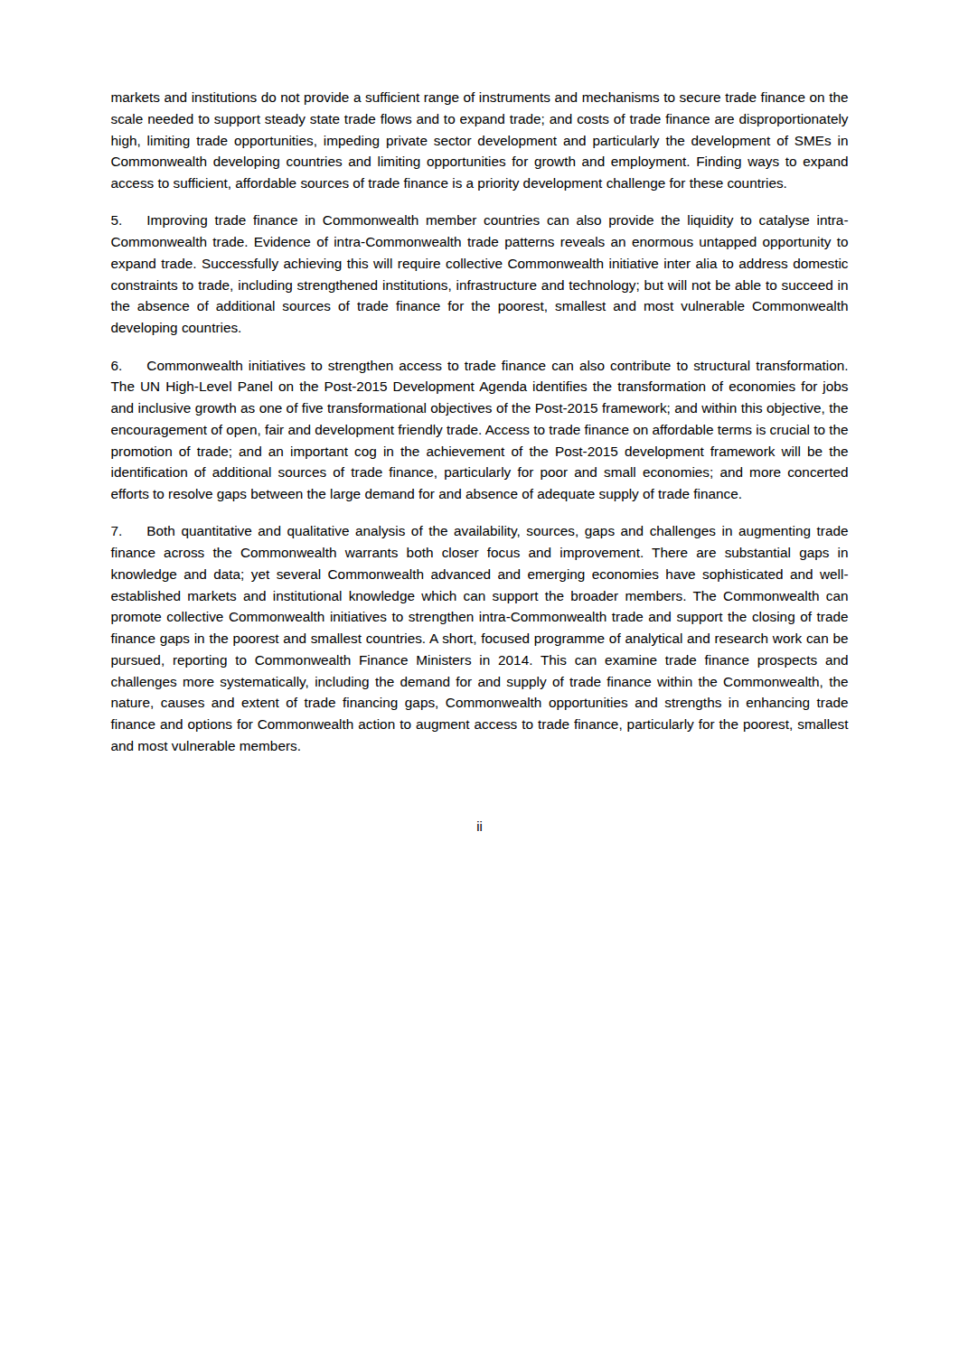markets and institutions do not provide a sufficient range of instruments and mechanisms to secure trade finance on the scale needed to support steady state trade flows and to expand trade; and costs of trade finance are disproportionately high, limiting trade opportunities, impeding private sector development and particularly the development of SMEs in Commonwealth developing countries and limiting opportunities for growth and employment. Finding ways to expand access to sufficient, affordable sources of trade finance is a priority development challenge for these countries.
5. Improving trade finance in Commonwealth member countries can also provide the liquidity to catalyse intra-Commonwealth trade. Evidence of intra-Commonwealth trade patterns reveals an enormous untapped opportunity to expand trade. Successfully achieving this will require collective Commonwealth initiative inter alia to address domestic constraints to trade, including strengthened institutions, infrastructure and technology; but will not be able to succeed in the absence of additional sources of trade finance for the poorest, smallest and most vulnerable Commonwealth developing countries.
6. Commonwealth initiatives to strengthen access to trade finance can also contribute to structural transformation. The UN High-Level Panel on the Post-2015 Development Agenda identifies the transformation of economies for jobs and inclusive growth as one of five transformational objectives of the Post-2015 framework; and within this objective, the encouragement of open, fair and development friendly trade. Access to trade finance on affordable terms is crucial to the promotion of trade; and an important cog in the achievement of the Post-2015 development framework will be the identification of additional sources of trade finance, particularly for poor and small economies; and more concerted efforts to resolve gaps between the large demand for and absence of adequate supply of trade finance.
7. Both quantitative and qualitative analysis of the availability, sources, gaps and challenges in augmenting trade finance across the Commonwealth warrants both closer focus and improvement. There are substantial gaps in knowledge and data; yet several Commonwealth advanced and emerging economies have sophisticated and well-established markets and institutional knowledge which can support the broader members. The Commonwealth can promote collective Commonwealth initiatives to strengthen intra-Commonwealth trade and support the closing of trade finance gaps in the poorest and smallest countries. A short, focused programme of analytical and research work can be pursued, reporting to Commonwealth Finance Ministers in 2014. This can examine trade finance prospects and challenges more systematically, including the demand for and supply of trade finance within the Commonwealth, the nature, causes and extent of trade financing gaps, Commonwealth opportunities and strengths in enhancing trade finance and options for Commonwealth action to augment access to trade finance, particularly for the poorest, smallest and most vulnerable members.
ii